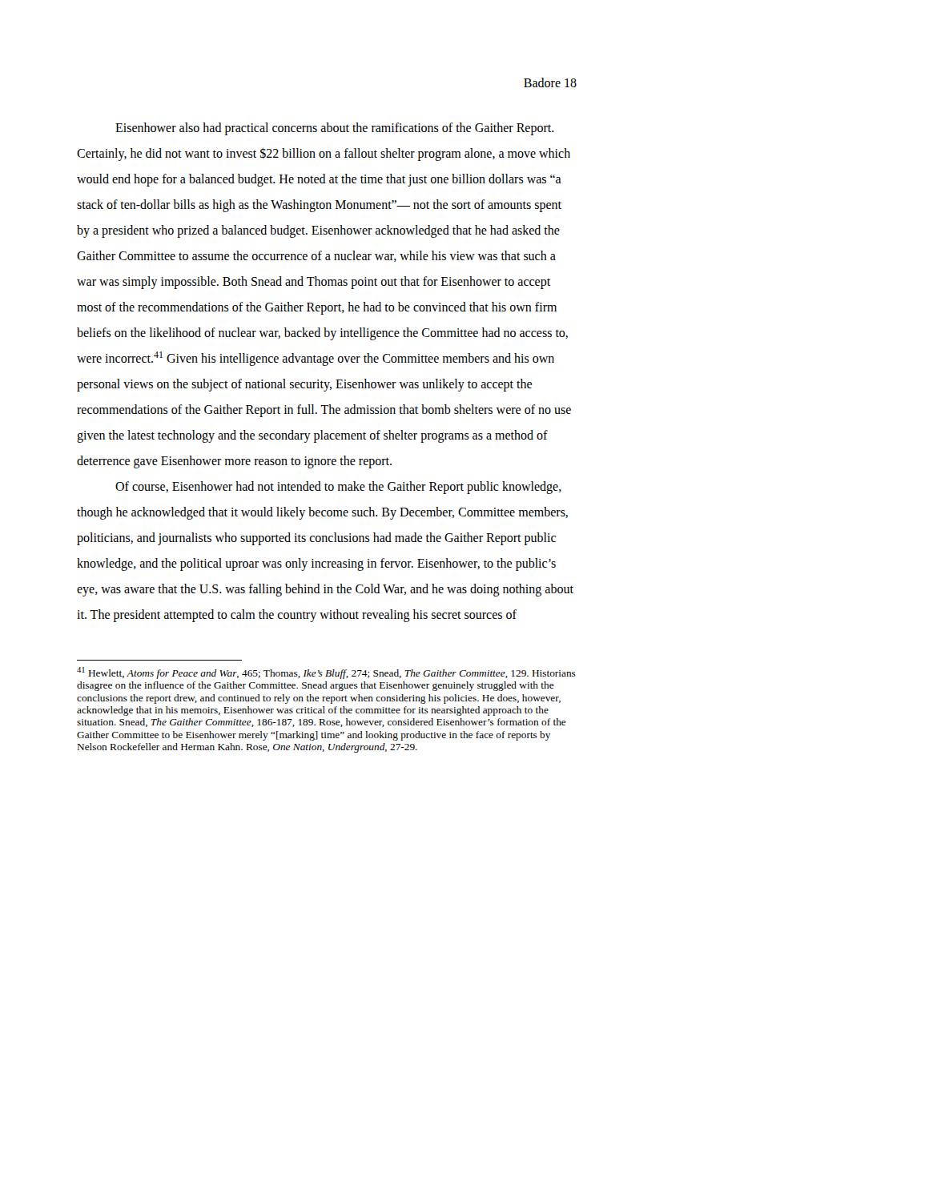Badore 18
Eisenhower also had practical concerns about the ramifications of the Gaither Report. Certainly, he did not want to invest $22 billion on a fallout shelter program alone, a move which would end hope for a balanced budget. He noted at the time that just one billion dollars was “a stack of ten-dollar bills as high as the Washington Monument”— not the sort of amounts spent by a president who prized a balanced budget. Eisenhower acknowledged that he had asked the Gaither Committee to assume the occurrence of a nuclear war, while his view was that such a war was simply impossible. Both Snead and Thomas point out that for Eisenhower to accept most of the recommendations of the Gaither Report, he had to be convinced that his own firm beliefs on the likelihood of nuclear war, backed by intelligence the Committee had no access to, were incorrect.41 Given his intelligence advantage over the Committee members and his own personal views on the subject of national security, Eisenhower was unlikely to accept the recommendations of the Gaither Report in full. The admission that bomb shelters were of no use given the latest technology and the secondary placement of shelter programs as a method of deterrence gave Eisenhower more reason to ignore the report.
Of course, Eisenhower had not intended to make the Gaither Report public knowledge, though he acknowledged that it would likely become such. By December, Committee members, politicians, and journalists who supported its conclusions had made the Gaither Report public knowledge, and the political uproar was only increasing in fervor. Eisenhower, to the public’s eye, was aware that the U.S. was falling behind in the Cold War, and he was doing nothing about it. The president attempted to calm the country without revealing his secret sources of
41 Hewlett, Atoms for Peace and War, 465; Thomas, Ike’s Bluff, 274; Snead, The Gaither Committee, 129. Historians disagree on the influence of the Gaither Committee. Snead argues that Eisenhower genuinely struggled with the conclusions the report drew, and continued to rely on the report when considering his policies. He does, however, acknowledge that in his memoirs, Eisenhower was critical of the committee for its nearsighted approach to the situation. Snead, The Gaither Committee, 186-187, 189. Rose, however, considered Eisenhower’s formation of the Gaither Committee to be Eisenhower merely “[marking] time” and looking productive in the face of reports by Nelson Rockefeller and Herman Kahn. Rose, One Nation, Underground, 27-29.